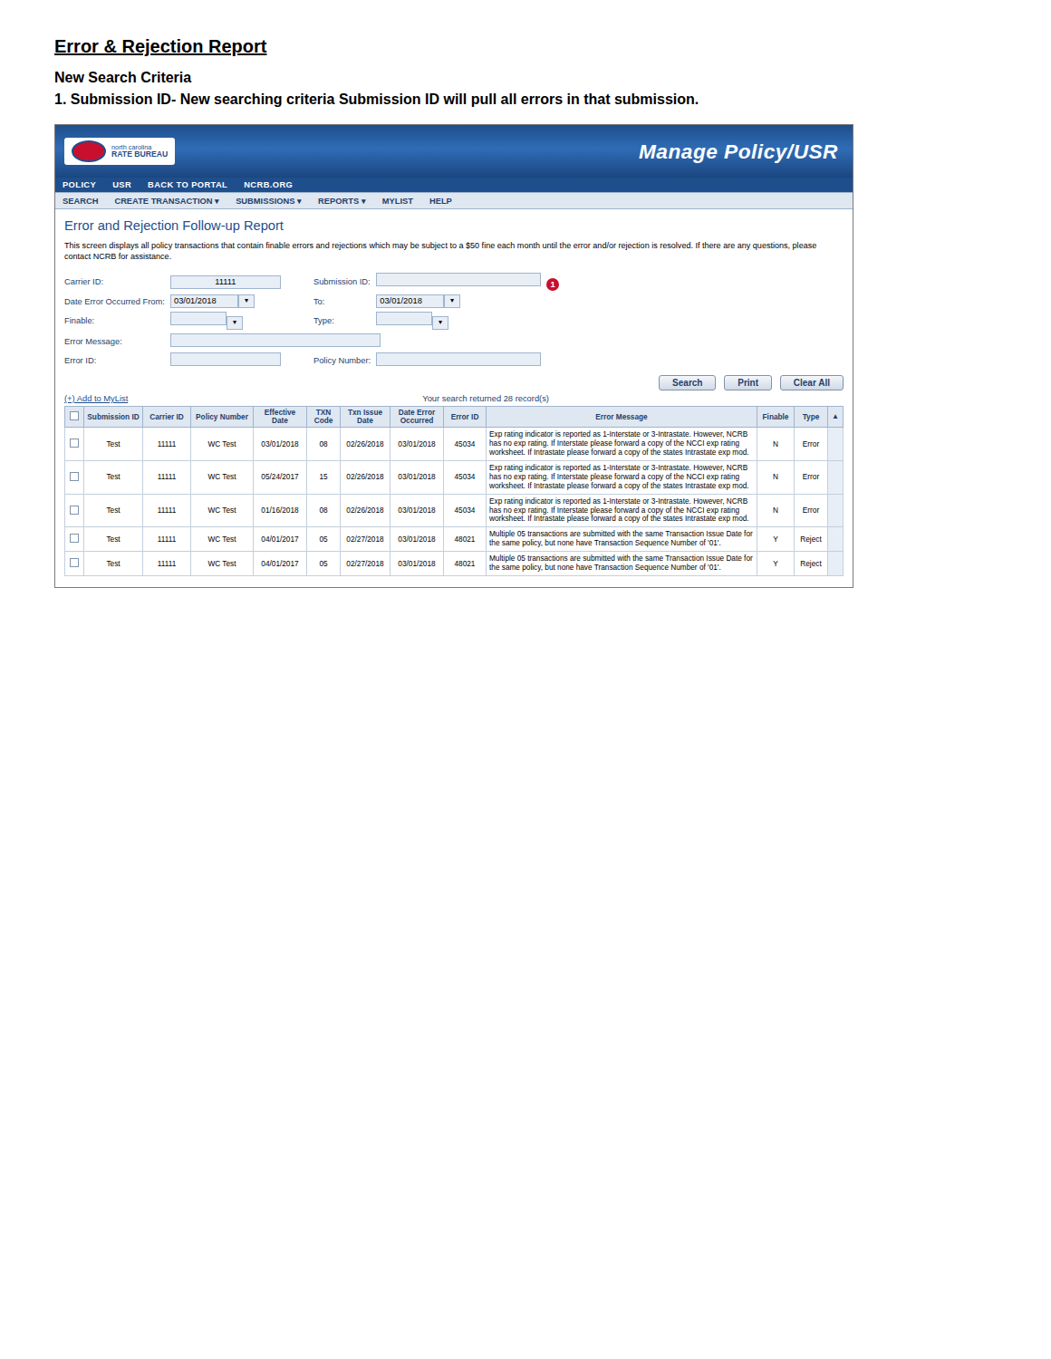Error & Rejection Report
New Search Criteria
1. Submission ID- New searching criteria Submission ID will pull all errors in that submission.
north carolina RATE BUREAU
Manage Policy/USR
POLICY USR BACK TO PORTAL NCRB.ORG
SEARCH CREATE TRANSACTION ▾SUBMISSIONS ▾REPORTS ▾MYLIST HELP
Error and Rejection Follow-up Report
This screen displays all policy transactions that contain finable errors and rejections which may be subject to a $50 fine each month until the error and/or rejection is resolved. If there are any questions, please contact NCRB for assistance.
| Carrier ID: | 11111 | Submission ID: | 1 |
| Date Error Occurred From: | 03/01/2018 ▾ | To: | 03/01/2018 ▾ |
| Finable: | ▾ | Type: | ▾ |
| Error Message: | |
| Error ID: | | Policy Number: | |
Search Print Clear All
(+) Add to MyList Your search returned 28 record(s)
| | Submission ID | Carrier ID | Policy Number | Effective Date | TXN Code | Txn Issue Date | Date Error Occurred | Error ID | Error Message | Finable | Type | ▲ |
| --- | --- | --- | --- | --- | --- | --- | --- | --- | --- | --- | --- | --- |
| | Test | 11111 | WC Test | 03/01/2018 | 08 | 02/26/2018 | 03/01/2018 | 45034 | Exp rating indicator is reported as 1-Interstate or 3-Intrastate. However, NCRB has no exp rating. If Interstate please forward a copy of the NCCI exp rating worksheet. If Intrastate please forward a copy of the states Intrastate exp mod. | N | Error | |
| | Test | 11111 | WC Test | 05/24/2017 | 15 | 02/26/2018 | 03/01/2018 | 45034 | Exp rating indicator is reported as 1-Interstate or 3-Intrastate. However, NCRB has no exp rating. If Interstate please forward a copy of the NCCI exp rating worksheet. If Intrastate please forward a copy of the states Intrastate exp mod. | N | Error | |
| | Test | 11111 | WC Test | 01/16/2018 | 08 | 02/26/2018 | 03/01/2018 | 45034 | Exp rating indicator is reported as 1-Interstate or 3-Intrastate. However, NCRB has no exp rating. If Interstate please forward a copy of the NCCI exp rating worksheet. If Intrastate please forward a copy of the states Intrastate exp mod. | N | Error | |
| | Test | 11111 | WC Test | 04/01/2017 | 05 | 02/27/2018 | 03/01/2018 | 48021 | Multiple 05 transactions are submitted with the same Transaction Issue Date for the same policy, but none have Transaction Sequence Number of '01'. | Y | Reject | |
| | Test | 11111 | WC Test | 04/01/2017 | 05 | 02/27/2018 | 03/01/2018 | 48021 | Multiple 05 transactions are submitted with the same Transaction Issue Date for the same policy, but none have Transaction Sequence Number of '01'. | Y | Reject | |